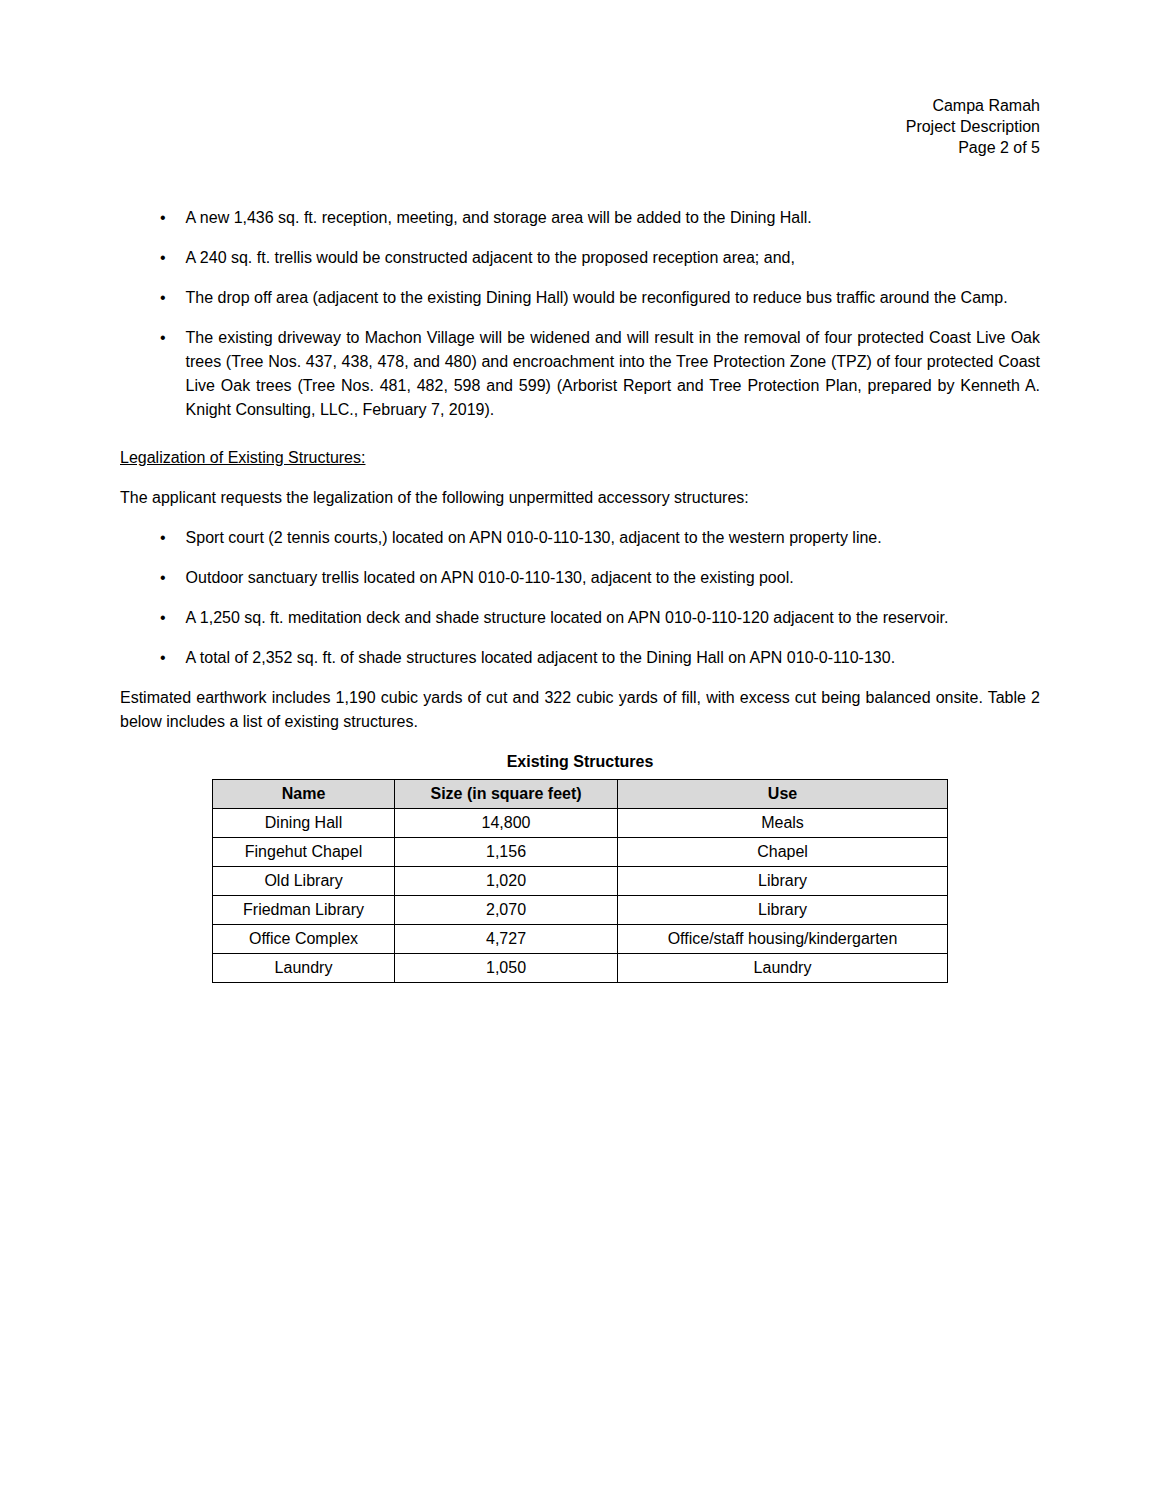Campa Ramah
Project Description
Page 2 of 5
A new 1,436 sq. ft. reception, meeting, and storage area will be added to the Dining Hall.
A 240 sq. ft. trellis would be constructed adjacent to the proposed reception area; and,
The drop off area (adjacent to the existing Dining Hall) would be reconfigured to reduce bus traffic around the Camp.
The existing driveway to Machon Village will be widened and will result in the removal of four protected Coast Live Oak trees (Tree Nos. 437, 438, 478, and 480) and encroachment into the Tree Protection Zone (TPZ) of four protected Coast Live Oak trees (Tree Nos. 481, 482, 598 and 599) (Arborist Report and Tree Protection Plan, prepared by Kenneth A. Knight Consulting, LLC., February 7, 2019).
Legalization of Existing Structures:
The applicant requests the legalization of the following unpermitted accessory structures:
Sport court (2 tennis courts,) located on APN 010-0-110-130, adjacent to the western property line.
Outdoor sanctuary trellis located on APN 010-0-110-130, adjacent to the existing pool.
A 1,250 sq. ft. meditation deck and shade structure located on APN 010-0-110-120 adjacent to the reservoir.
A total of 2,352 sq. ft. of shade structures located adjacent to the Dining Hall on APN 010-0-110-130.
Estimated earthwork includes 1,190 cubic yards of cut and 322 cubic yards of fill, with excess cut being balanced onsite. Table 2 below includes a list of existing structures.
Existing Structures
| Name | Size (in square feet) | Use |
| --- | --- | --- |
| Dining Hall | 14,800 | Meals |
| Fingehut Chapel | 1,156 | Chapel |
| Old Library | 1,020 | Library |
| Friedman Library | 2,070 | Library |
| Office Complex | 4,727 | Office/staff housing/kindergarten |
| Laundry | 1,050 | Laundry |